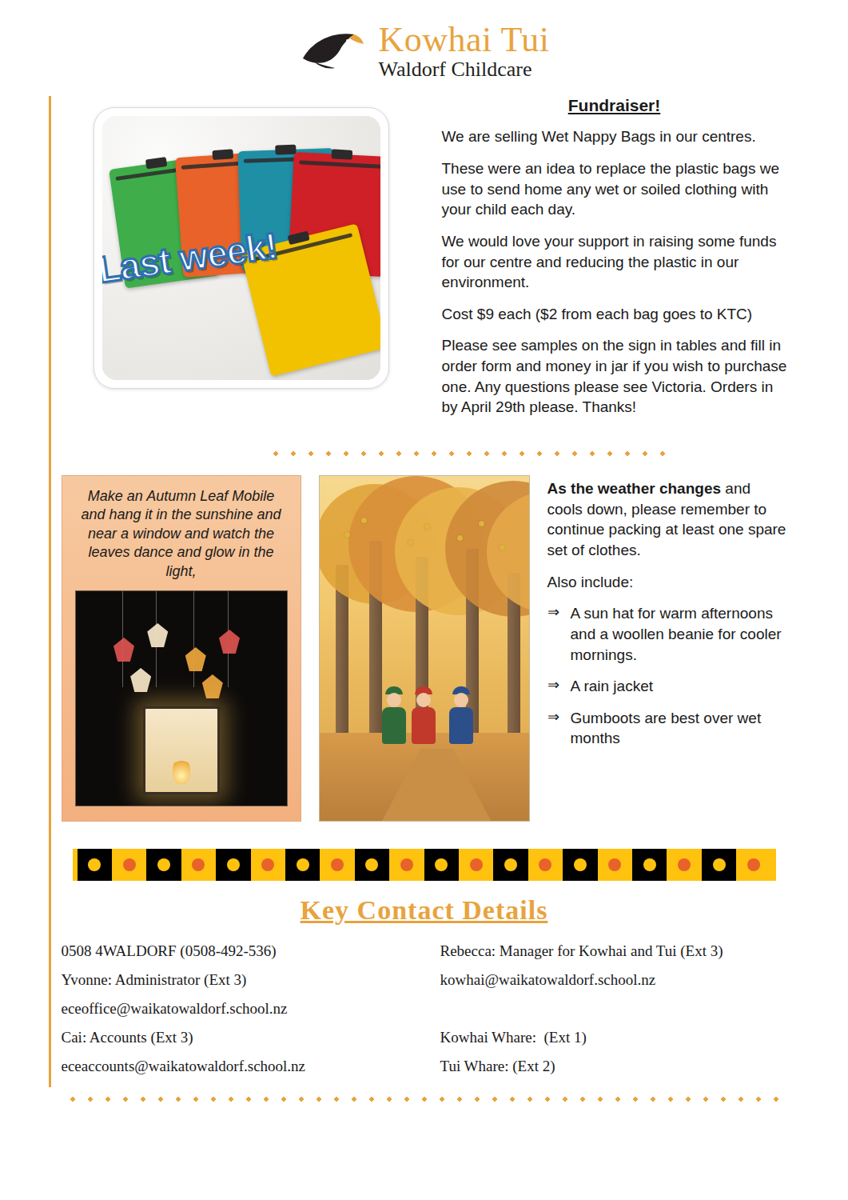Kowhai Tui
Waldorf Childcare
Last week!
Fundraiser!
We are selling Wet Nappy Bags in our centres.
These were an idea to replace the plastic bags we use to send home any wet or soiled clothing with your child each day.
We would love your support in raising some funds for our centre and reducing the plastic in our environment.
Cost $9 each ($2 from each bag goes to KTC)
Please see samples on the sign in tables and fill in order form and money in jar if you wish to purchase one. Any questions please see Victoria. Orders in by April 29th please. Thanks!
Make an Autumn Leaf Mobile and hang it in the sunshine and near a window and watch the leaves dance and glow in the light,
As the weather changes and cools down, please remember to continue packing at least one spare set of clothes.
Also include:
⇒A sun hat for warm afternoons and a woollen beanie for cooler mornings.
⇒A rain jacket
⇒Gumboots are best over wet months
Key Contact Details
0508 4WALDORF (0508-492-536)
Yvonne: Administrator (Ext 3)
eceoffice@waikatowaldorf.school.nz
Cai: Accounts (Ext 3)
eceaccounts@waikatowaldorf.school.nz
Rebecca: Manager for Kowhai and Tui (Ext 3)
kowhai@waikatowaldorf.school.nz
Kowhai Whare: (Ext 1)
Tui Whare: (Ext 2)